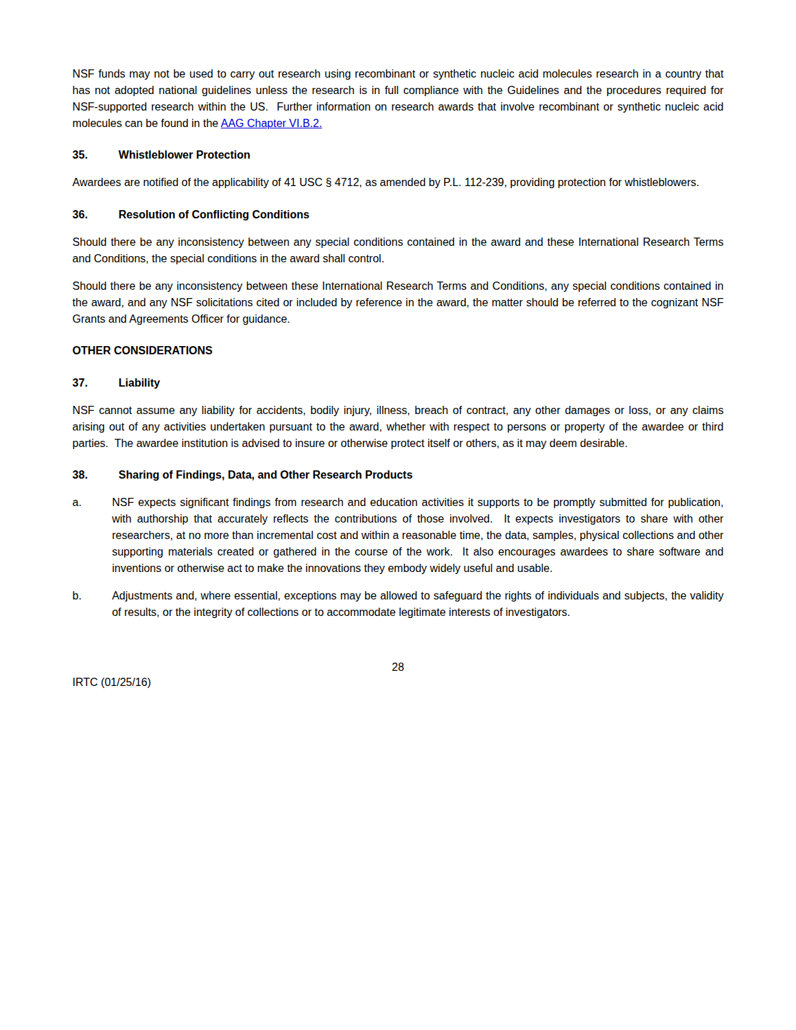NSF funds may not be used to carry out research using recombinant or synthetic nucleic acid molecules research in a country that has not adopted national guidelines unless the research is in full compliance with the Guidelines and the procedures required for NSF-supported research within the US. Further information on research awards that involve recombinant or synthetic nucleic acid molecules can be found in the AAG Chapter VI.B.2.
35. Whistleblower Protection
Awardees are notified of the applicability of 41 USC § 4712, as amended by P.L. 112-239, providing protection for whistleblowers.
36. Resolution of Conflicting Conditions
Should there be any inconsistency between any special conditions contained in the award and these International Research Terms and Conditions, the special conditions in the award shall control.
Should there be any inconsistency between these International Research Terms and Conditions, any special conditions contained in the award, and any NSF solicitations cited or included by reference in the award, the matter should be referred to the cognizant NSF Grants and Agreements Officer for guidance.
OTHER CONSIDERATIONS
37. Liability
NSF cannot assume any liability for accidents, bodily injury, illness, breach of contract, any other damages or loss, or any claims arising out of any activities undertaken pursuant to the award, whether with respect to persons or property of the awardee or third parties. The awardee institution is advised to insure or otherwise protect itself or others, as it may deem desirable.
38. Sharing of Findings, Data, and Other Research Products
a. NSF expects significant findings from research and education activities it supports to be promptly submitted for publication, with authorship that accurately reflects the contributions of those involved. It expects investigators to share with other researchers, at no more than incremental cost and within a reasonable time, the data, samples, physical collections and other supporting materials created or gathered in the course of the work. It also encourages awardees to share software and inventions or otherwise act to make the innovations they embody widely useful and usable.
b. Adjustments and, where essential, exceptions may be allowed to safeguard the rights of individuals and subjects, the validity of results, or the integrity of collections or to accommodate legitimate interests of investigators.
28
IRTC (01/25/16)